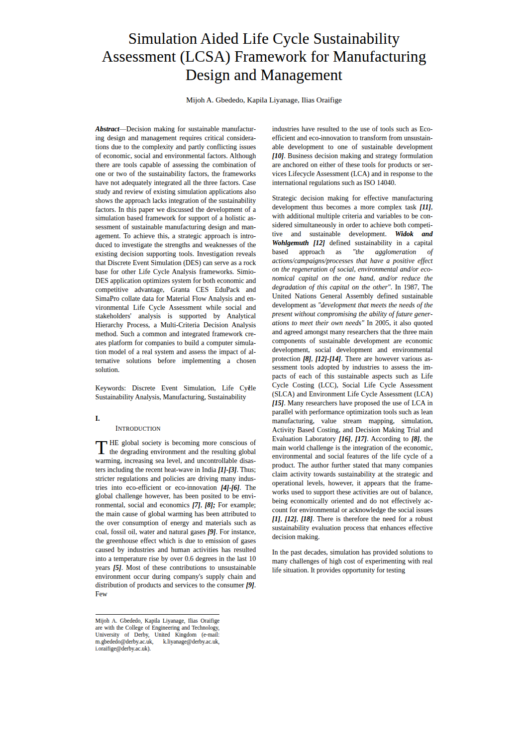Simulation Aided Life Cycle Sustainability Assessment (LCSA) Framework for Manufacturing Design and Management
Mijoh A. Gbededo, Kapila Liyanage, Ilias Oraifige
Abstract—Decision making for sustainable manufacturing design and management requires critical considerations due to the complexity and partly conflicting issues of economic, social and environmental factors. Although there are tools capable of assessing the combination of one or two of the sustainability factors, the frameworks have not adequately integrated all the three factors. Case study and review of existing simulation applications also shows the approach lacks integration of the sustainability factors. In this paper we discussed the development of a simulation based framework for support of a holistic assessment of sustainable manufacturing design and management. To achieve this, a strategic approach is introduced to investigate the strengths and weaknesses of the existing decision supporting tools. Investigation reveals that Discrete Event Simulation (DES) can serve as a rock base for other Life Cycle Analysis frameworks. Simio-DES application optimizes system for both economic and competitive advantage, Granta CES EduPack and SimaPro collate data for Material Flow Analysis and environmental Life Cycle Assessment while social and stakeholders' analysis is supported by Analytical Hierarchy Process, a Multi-Criteria Decision Analysis method. Such a common and integrated framework creates platform for companies to build a computer simulation model of a real system and assess the impact of alternative solutions before implementing a chosen solution.
Keywords: Discrete Event Simulation, Life Cycle Sustainability Analysis, Manufacturing, Sustainability
I.
INTRODUCTION
THE global society is becoming more conscious of the degrading environment and the resulting global warming, increasing sea level, and uncontrollable disasters including the recent heat-wave in India [1]-[3]. Thus; stricter regulations and policies are driving many industries into eco-efficient or eco-innovation [4]-[6]. The global challenge however, has been posited to be environmental, social and economics [7], [8]; For example; the main cause of global warming has been attributed to the over consumption of energy and materials such as coal, fossil oil, water and natural gases [9]. For instance, the greenhouse effect which is due to emission of gases caused by industries and human activities has resulted into a temperature rise by over 0.6 degrees in the last 10 years [5]. Most of these contributions to unsustainable environment occur during company's supply chain and distribution of products and services to the consumer [9]. Few
industries have resulted to the use of tools such as Eco-efficient and eco-innovation to transform from unsustainable development to one of sustainable development [10]. Business decision making and strategy formulation are anchored on either of these tools for products or services Lifecycle Assessment (LCA) and in response to the international regulations such as ISO 14040.
Strategic decision making for effective manufacturing development thus becomes a more complex task [11], with additional multiple criteria and variables to be considered simultaneously in order to achieve both competitive and sustainable development. Widok and Wohlgemuth [12] defined sustainability in a capital based approach as "the agglomeration of actions/campaigns/processes that have a positive effect on the regeneration of social, environmental and/or economical capital on the one hand, and/or reduce the degradation of this capital on the other". In 1987, The United Nations General Assembly defined sustainable development as "development that meets the needs of the present without compromising the ability of future generations to meet their own needs" In 2005, it also quoted and agreed amongst many researchers that the three main components of sustainable development are economic development, social development and environmental protection [8], [12]-[14]. There are however various assessment tools adopted by industries to assess the impacts of each of this sustainable aspects such as Life Cycle Costing (LCC), Social Life Cycle Assessment (SLCA) and Environment Life Cycle Assessment (LCA) [15]. Many researchers have proposed the use of LCA in parallel with performance optimization tools such as lean manufacturing, value stream mapping, simulation, Activity Based Costing, and Decision Making Trial and Evaluation Laboratory [16], [17]. According to [8], the main world challenge is the integration of the economic, environmental and social features of the life cycle of a product. The author further stated that many companies claim activity towards sustainability at the strategic and operational levels, however, it appears that the frameworks used to support these activities are out of balance, being economically oriented and do not effectively account for environmental or acknowledge the social issues [1], [12], [18]. There is therefore the need for a robust sustainability evaluation process that enhances effective decision making.
In the past decades, simulation has provided solutions to many challenges of high cost of experimenting with real life situation. It provides opportunity for testing
I
Mijoh A. Gbededo, Kapila Liyanage, Ilias Oraifige are with the College of Engineering and Technology, University of Derby, United Kingdom (e-mail: m.gbededo@derby.ac.uk, k.liyanage@derby.ac.uk, i.oraifige@derby.ac.uk).